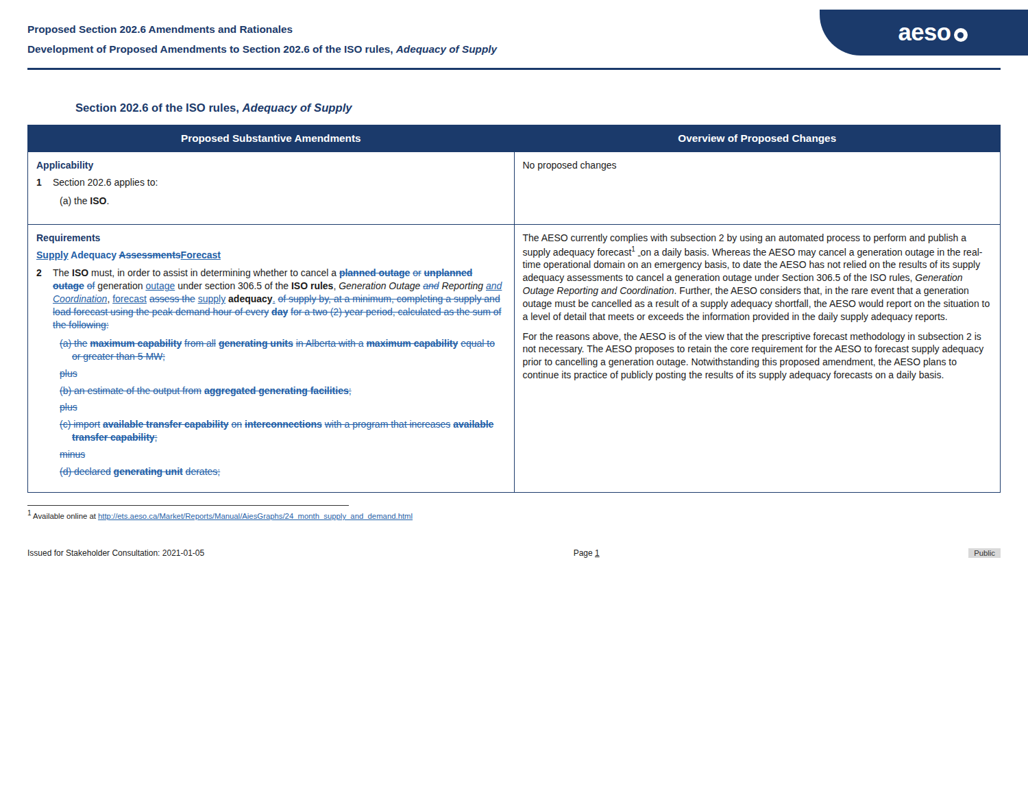Proposed Section 202.6 Amendments and Rationales
Development of Proposed Amendments to Section 202.6 of the ISO rules, Adequacy of Supply
aeso
Section 202.6 of the ISO rules, Adequacy of Supply
| Proposed Substantive Amendments | Overview of Proposed Changes |
| --- | --- |
| Applicability 1 Section 202.6 applies to: (a) the ISO . | No proposed changes |
| Requirements Supply Adequacy Assessments Forecast 2 The ISO must, in order to assist in determining whether to cancel a planned outage or unplanned outage of generation outage under section 306.5 of the ISO rules , Generation Outage and Reporting and Coordination , forecast assess the supply adequacy . of supply by, at a minimum, completing a supply and load forecast using the peak demand hour of every day for a two (2) year period, calculated as the sum of the following: (a) the maximum capability from all generating units in Alberta with a maximum capability equal to or greater than 5 MW; plus (b) an estimate of the output from aggregated generating facilities ; plus (c) import available transfer capability on interconnections with a program that increases available transfer capability ; minus (d) declared generating unit derates; | The AESO currently complies with subsection 2 by using an automated process to perform and publish a supply adequacy forecast 1 on a daily basis. Whereas the AESO may cancel a generation outage in the real-time operational domain on an emergency basis, to date the AESO has not relied on the results of its supply adequacy assessments to cancel a generation outage under Section 306.5 of the ISO rules, Generation Outage Reporting and Coordination . Further, the AESO considers that, in the rare event that a generation outage must be cancelled as a result of a supply adequacy shortfall, the AESO would report on the situation to a level of detail that meets or exceeds the information provided in the daily supply adequacy reports. For the reasons above, the AESO is of the view that the prescriptive forecast methodology in subsection 2 is not necessary. The AESO proposes to retain the core requirement for the AESO to forecast supply adequacy prior to cancelling a generation outage. Notwithstanding this proposed amendment, the AESO plans to continue its practice of publicly posting the results of its supply adequacy forecasts on a daily basis. |
1 Available online at http://ets.aeso.ca/Market/Reports/Manual/AiesGraphs/24_month_supply_and_demand.html
Issued for Stakeholder Consultation: 2021-01-05
Page 1
Public